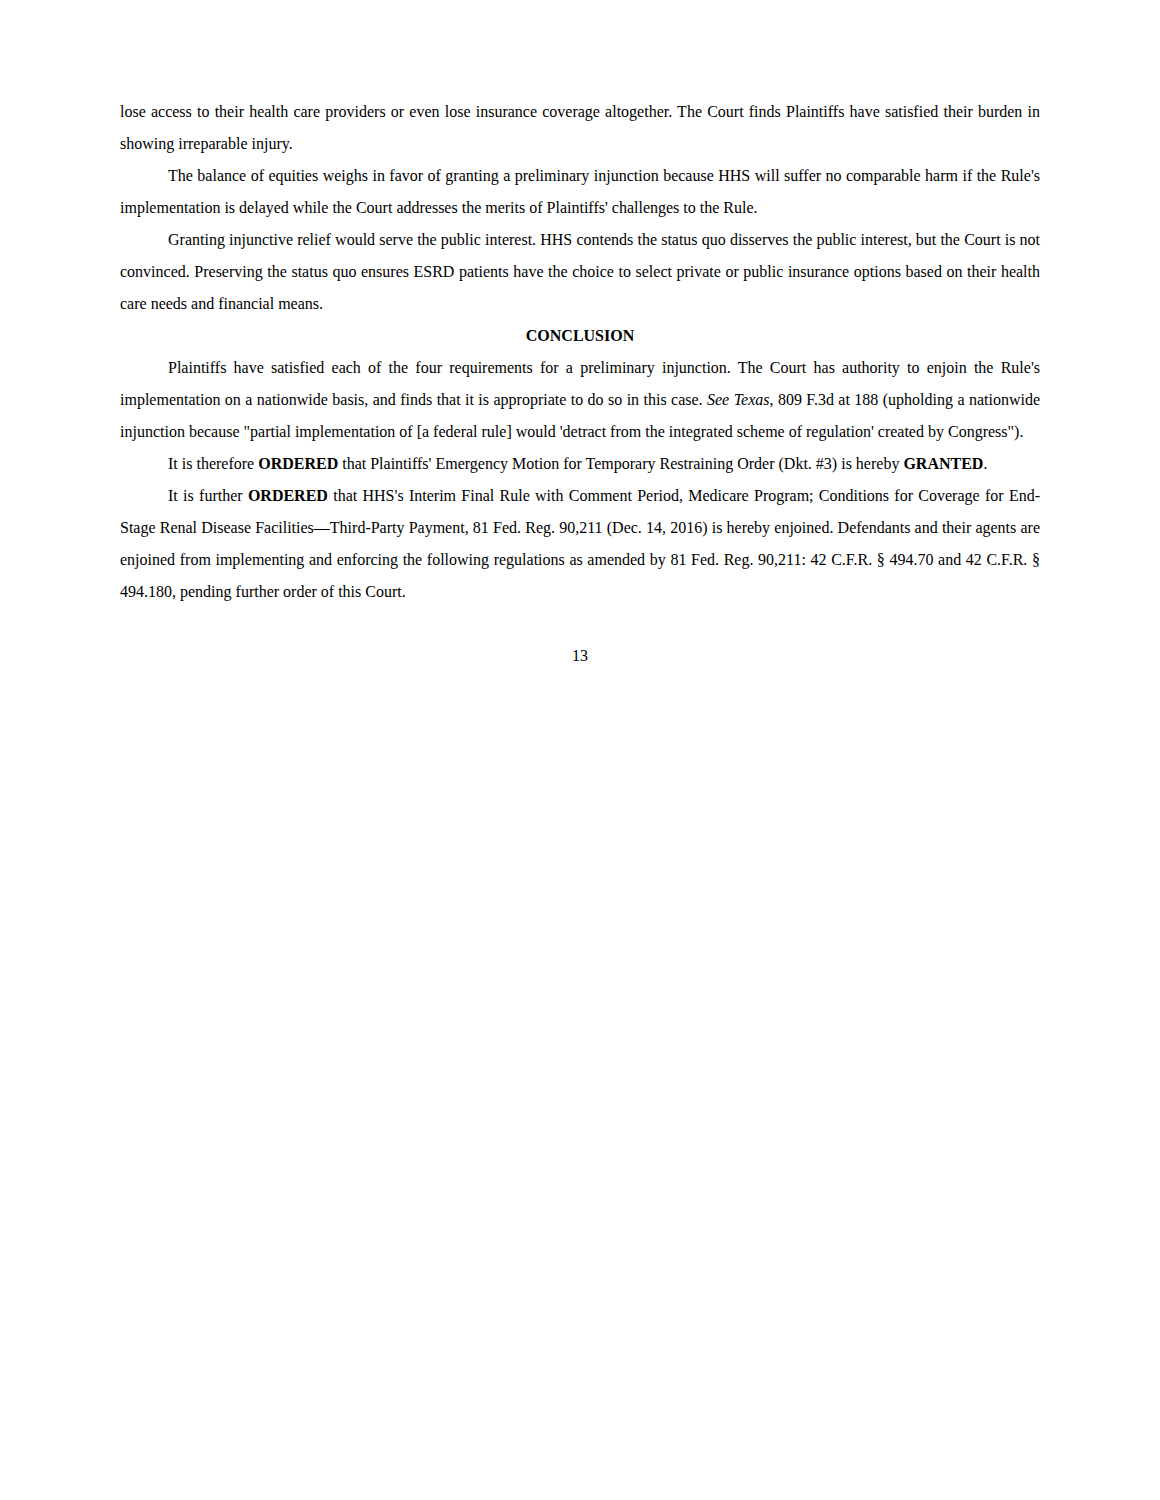lose access to their health care providers or even lose insurance coverage altogether. The Court finds Plaintiffs have satisfied their burden in showing irreparable injury.
The balance of equities weighs in favor of granting a preliminary injunction because HHS will suffer no comparable harm if the Rule's implementation is delayed while the Court addresses the merits of Plaintiffs' challenges to the Rule.
Granting injunctive relief would serve the public interest. HHS contends the status quo disserves the public interest, but the Court is not convinced. Preserving the status quo ensures ESRD patients have the choice to select private or public insurance options based on their health care needs and financial means.
CONCLUSION
Plaintiffs have satisfied each of the four requirements for a preliminary injunction. The Court has authority to enjoin the Rule's implementation on a nationwide basis, and finds that it is appropriate to do so in this case. See Texas, 809 F.3d at 188 (upholding a nationwide injunction because "partial implementation of [a federal rule] would 'detract from the integrated scheme of regulation' created by Congress").
It is therefore ORDERED that Plaintiffs' Emergency Motion for Temporary Restraining Order (Dkt. #3) is hereby GRANTED.
It is further ORDERED that HHS's Interim Final Rule with Comment Period, Medicare Program; Conditions for Coverage for End-Stage Renal Disease Facilities—Third-Party Payment, 81 Fed. Reg. 90,211 (Dec. 14, 2016) is hereby enjoined. Defendants and their agents are enjoined from implementing and enforcing the following regulations as amended by 81 Fed. Reg. 90,211: 42 C.F.R. § 494.70 and 42 C.F.R. § 494.180, pending further order of this Court.
13